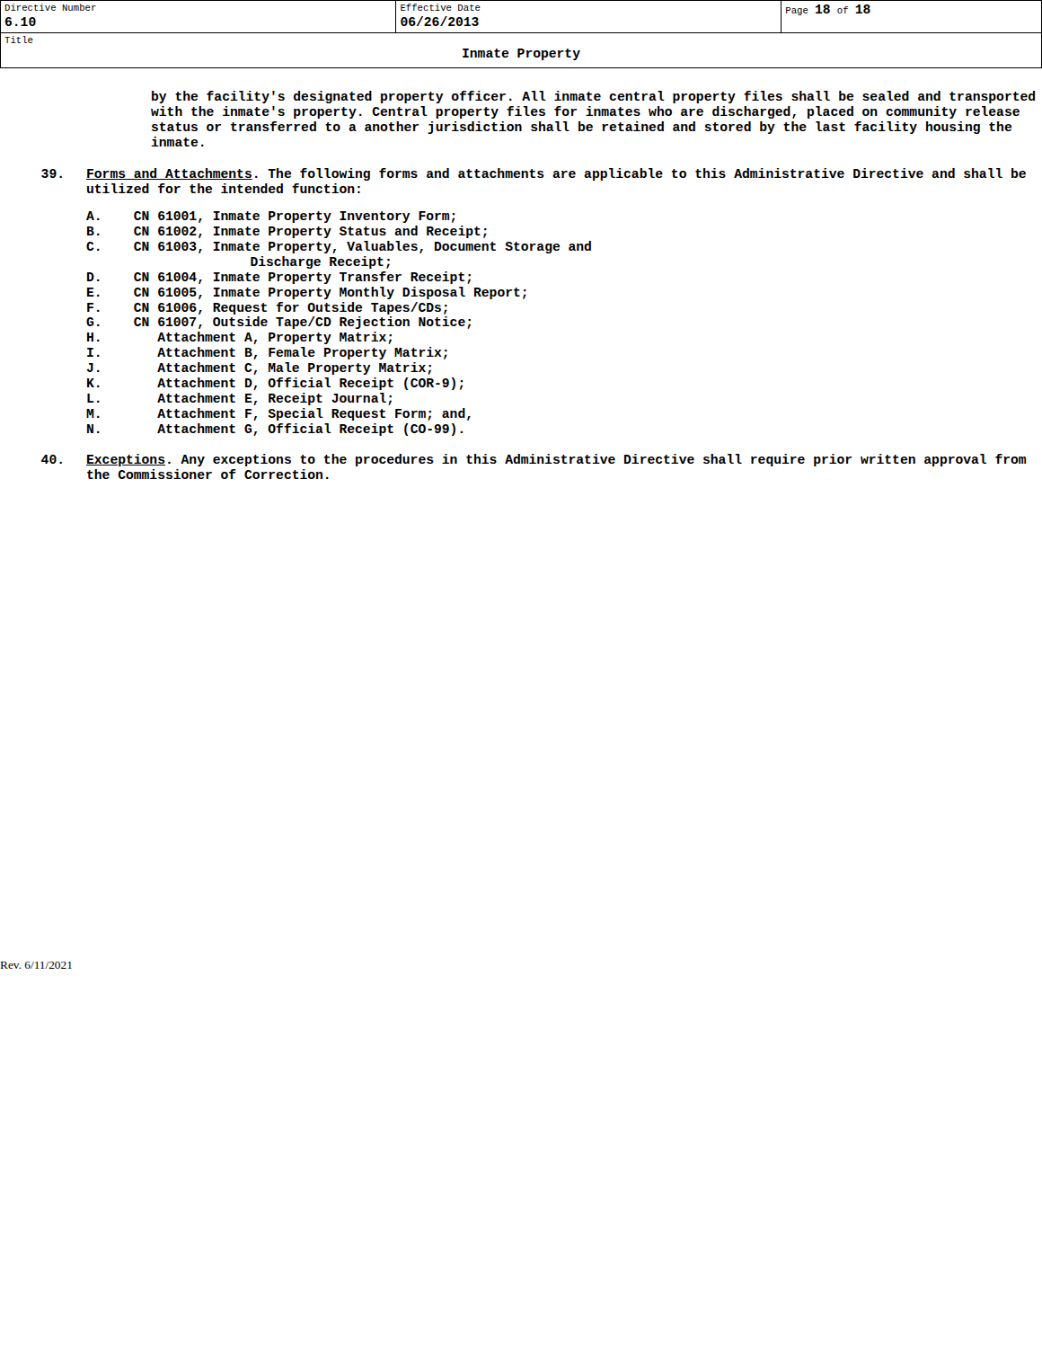| Directive Number 6.10 | Effective Date 06/26/2013 | Page 18 of 18 |
| Title Inmate Property |
by the facility's designated property officer. All inmate central property files shall be sealed and transported with the inmate's property. Central property files for inmates who are discharged, placed on community release status or transferred to a another jurisdiction shall be retained and stored by the last facility housing the inmate.
39.
Forms and Attachments. The following forms and attachments are applicable to this Administrative Directive and shall be utilized for the intended function:
A.
CN 61001, Inmate Property Inventory Form;
B.
CN 61002, Inmate Property Status and Receipt;
C.
CN 61003, Inmate Property, Valuables, Document Storage and
Discharge Receipt;
D.
CN 61004, Inmate Property Transfer Receipt;
E.
CN 61005, Inmate Property Monthly Disposal Report;
F.
CN 61006, Request for Outside Tapes/CDs;
G.
CN 61007, Outside Tape/CD Rejection Notice;
H.
Attachment A, Property Matrix;
I.
Attachment B, Female Property Matrix;
J.
Attachment C, Male Property Matrix;
K.
Attachment D, Official Receipt (COR-9);
L.
Attachment E, Receipt Journal;
M.
Attachment F, Special Request Form; and,
N.
Attachment G, Official Receipt (CO-99).
40.
Exceptions. Any exceptions to the procedures in this Administrative Directive shall require prior written approval from the Commissioner of Correction.
Rev. 6/11/2021